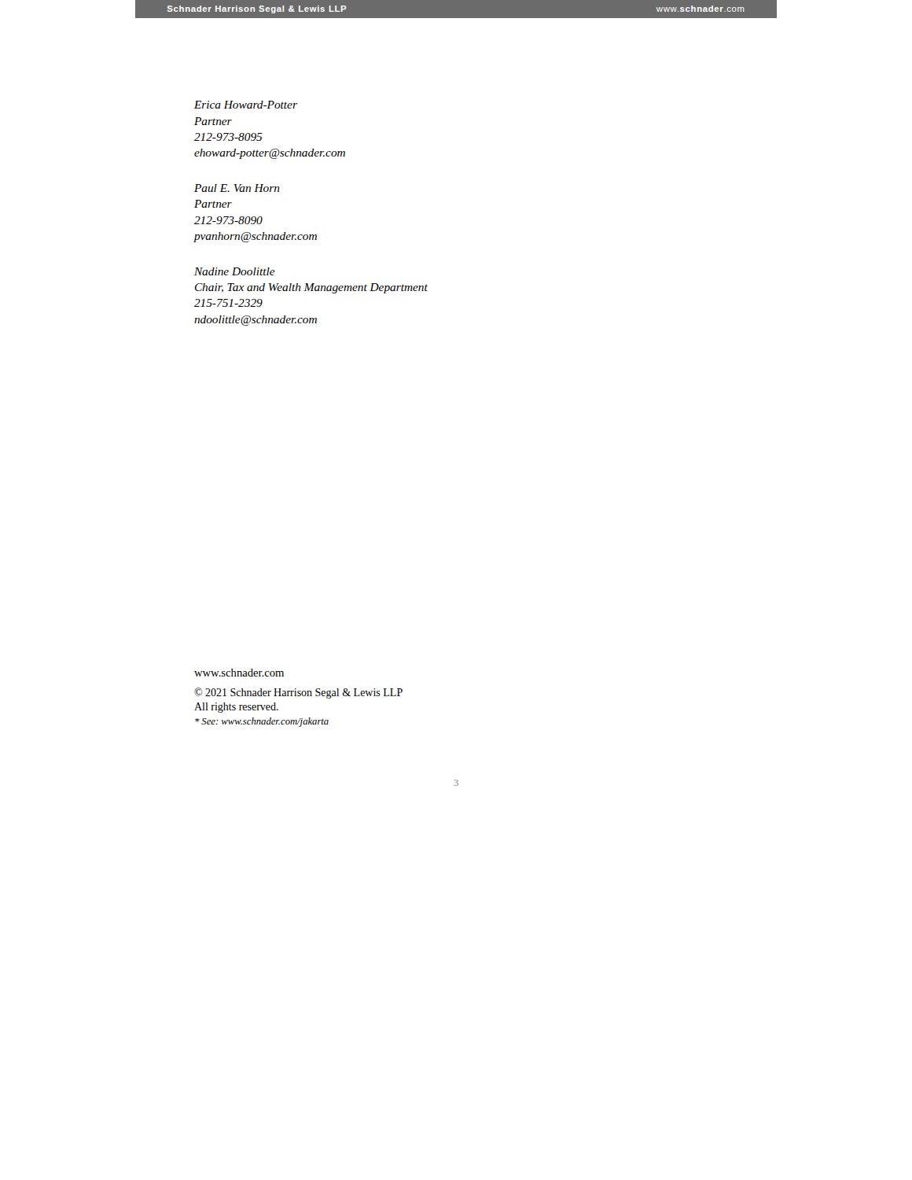Schnader Harrison Segal & Lewis LLP www.schnader.com
Erica Howard-Potter
Partner
212-973-8095
ehoward-potter@schnader.com
Paul E. Van Horn
Partner
212-973-8090
pvanhorn@schnader.com
Nadine Doolittle
Chair, Tax and Wealth Management Department
215-751-2329
ndoolittle@schnader.com
www.schnader.com
© 2021 Schnader Harrison Segal & Lewis LLP
All rights reserved.
* See: www.schnader.com/jakarta
3